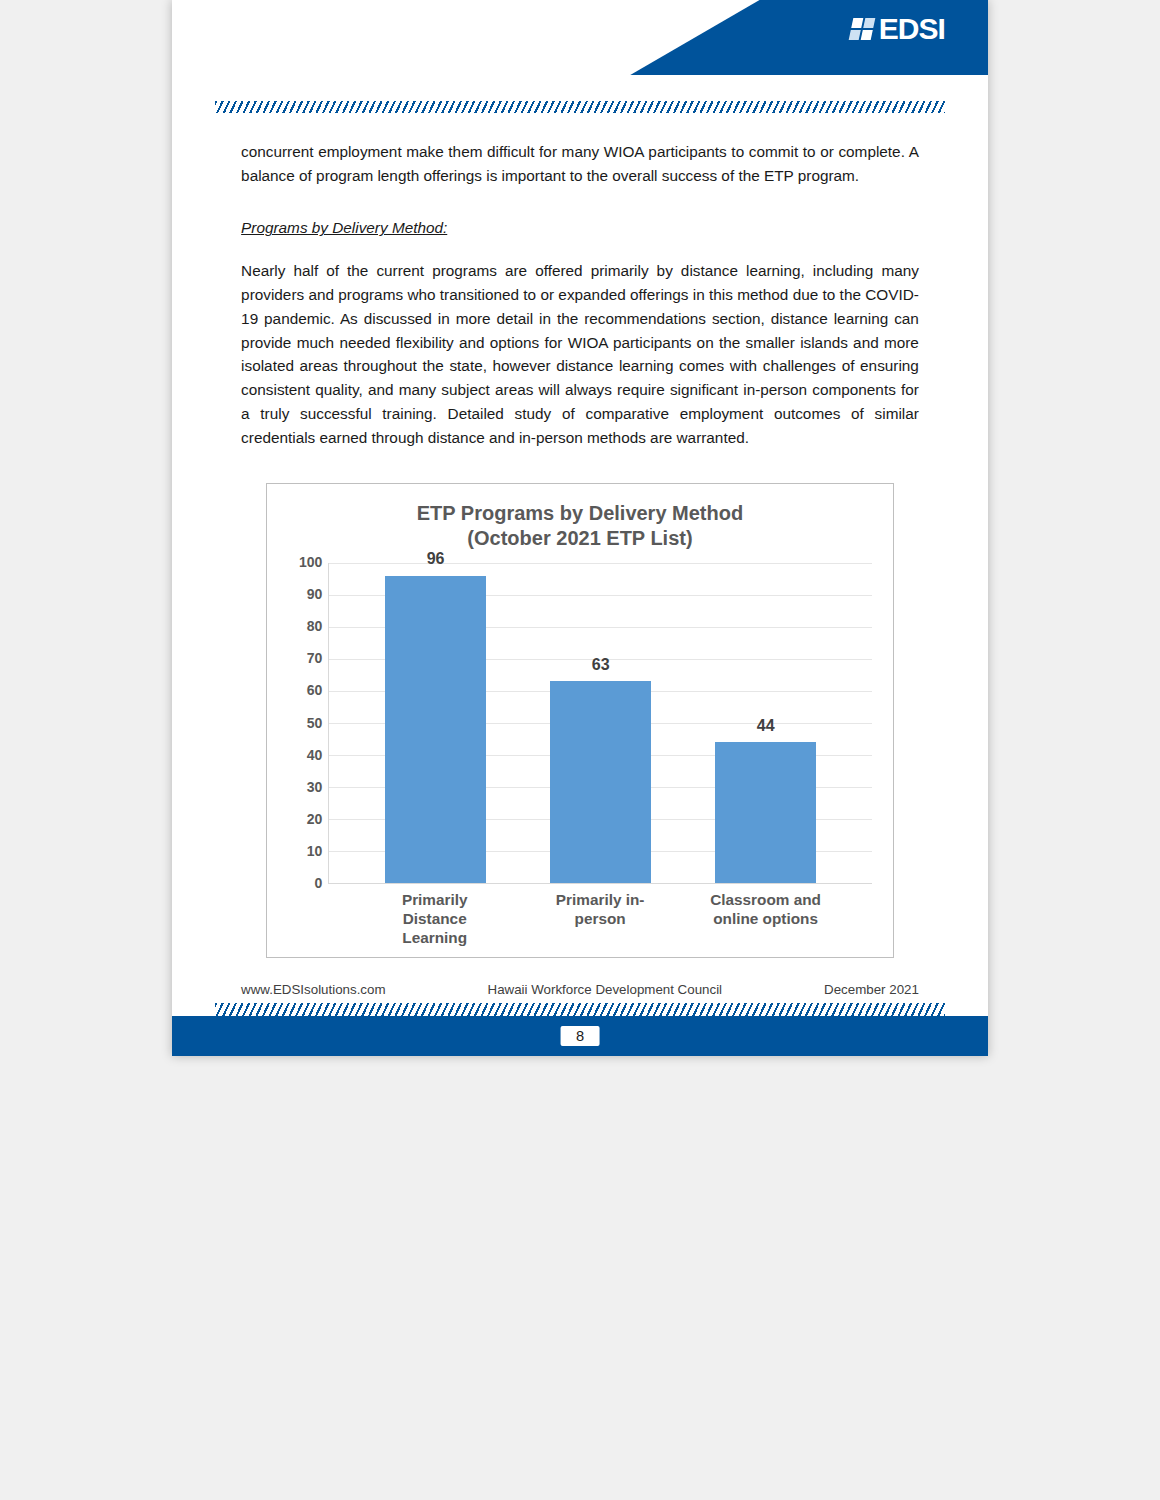EDSI
concurrent employment make them difficult for many WIOA participants to commit to or complete. A balance of program length offerings is important to the overall success of the ETP program.
Programs by Delivery Method:
Nearly half of the current programs are offered primarily by distance learning, including many providers and programs who transitioned to or expanded offerings in this method due to the COVID-19 pandemic. As discussed in more detail in the recommendations section, distance learning can provide much needed flexibility and options for WIOA participants on the smaller islands and more isolated areas throughout the state, however distance learning comes with challenges of ensuring consistent quality, and many subject areas will always require significant in-person components for a truly successful training. Detailed study of comparative employment outcomes of similar credentials earned through distance and in-person methods are warranted.
ETP Programs by Delivery Method
(October 2021 ETP List)
100 90 80 70 60 50 40 30 20 10 0
96
63
44
Primarily Distance Learning
Primarily in-person
Classroom and online options
www.EDSIsolutions.com
Hawaii Workforce Development Council
December 2021
8